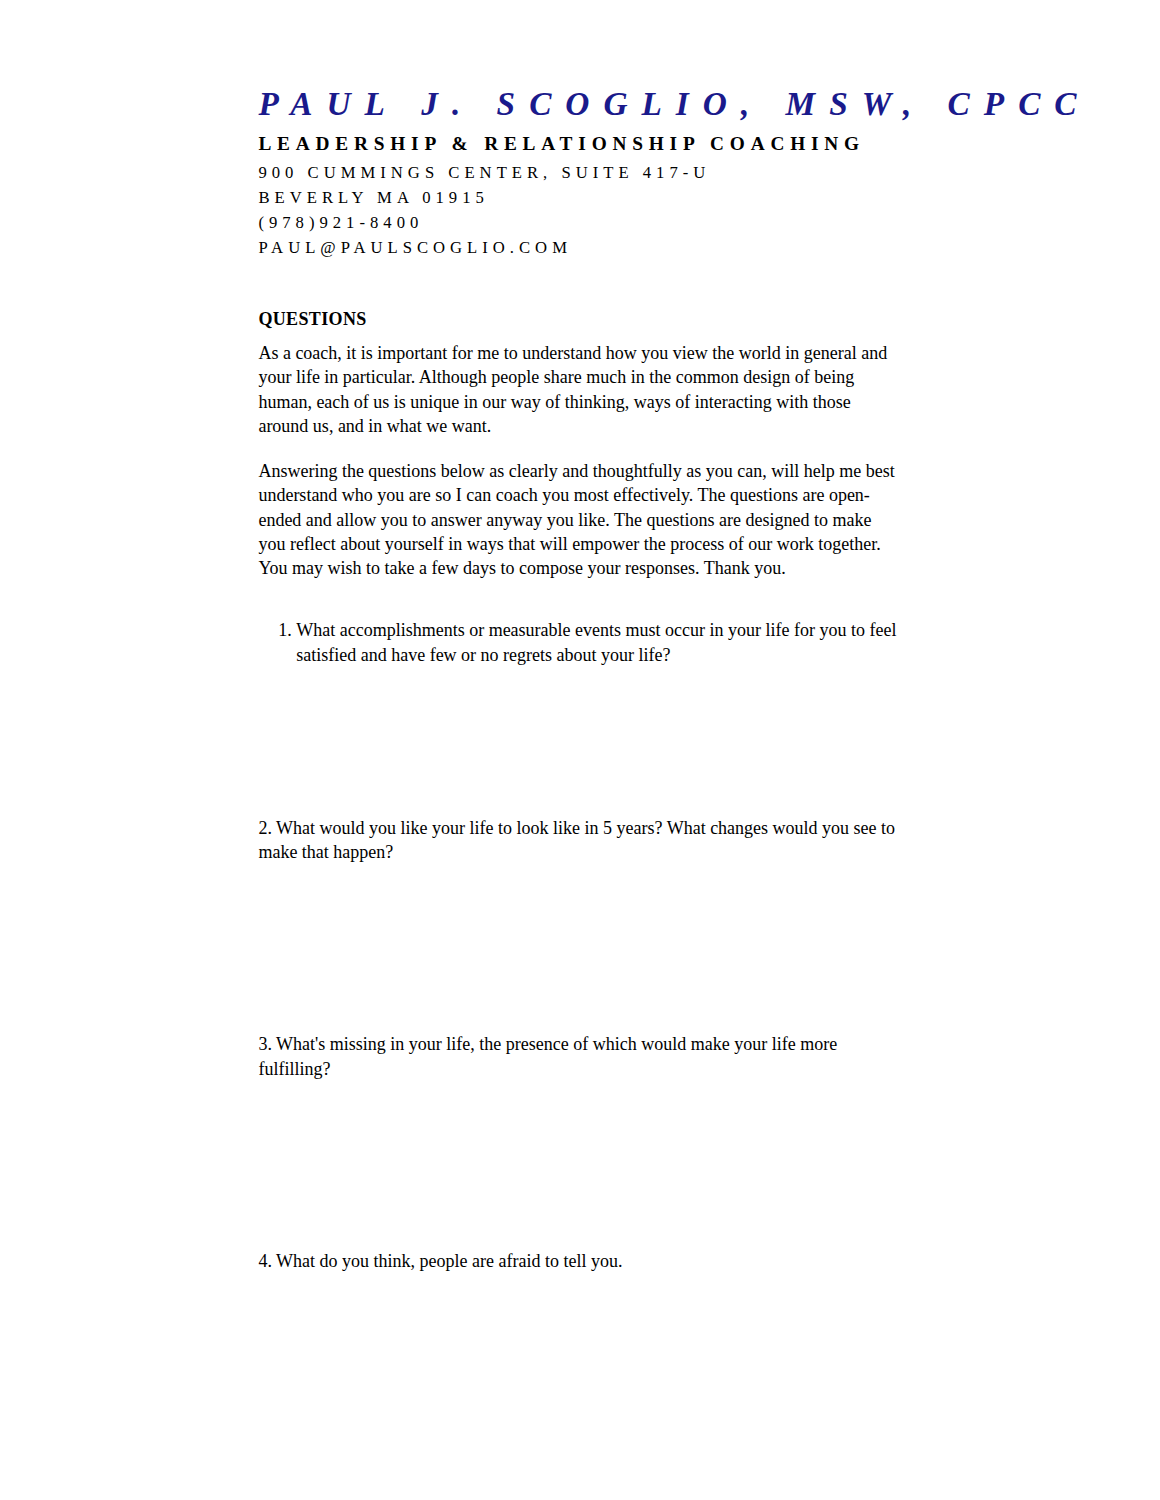PAUL J. SCOGLIO, MSW, CPCC
LEADERSHIP & RELATIONSHIP COACHING
900 CUMMINGS CENTER, SUITE 417-U
BEVERLY MA 01915
(978)921-8400
PAUL@PAULSCOGLIO.COM
QUESTIONS
As a coach, it is important for me to understand how you view the world in general and your life in particular. Although people share much in the common design of being human, each of us is unique in our way of thinking, ways of interacting with those around us, and in what we want.
Answering the questions below as clearly and thoughtfully as you can, will help me best understand who you are so I can coach you most effectively. The questions are open-ended and allow you to answer anyway you like. The questions are designed to make you reflect about yourself in ways that will empower the process of our work together. You may wish to take a few days to compose your responses. Thank you.
What accomplishments or measurable events must occur in your life for you to feel satisfied and have few or no regrets about your life?
2. What would you like your life to look like in 5 years? What changes would you see to make that happen?
3. What's missing in your life, the presence of which would make your life more fulfilling?
4. What do you think, people are afraid to tell you.